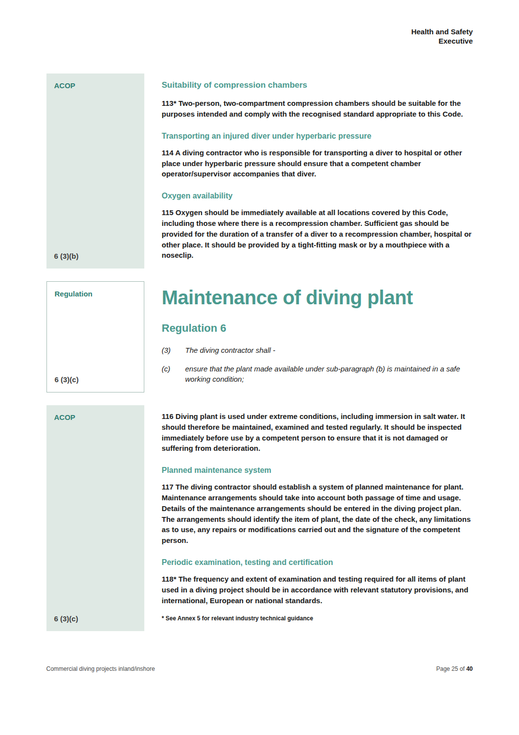Health and Safety
Executive
ACOP
6 (3)(b)
Suitability of compression chambers
113* Two-person, two-compartment compression chambers should be suitable for the purposes intended and comply with the recognised standard appropriate to this Code.
Transporting an injured diver under hyperbaric pressure
114 A diving contractor who is responsible for transporting a diver to hospital or other place under hyperbaric pressure should ensure that a competent chamber operator/supervisor accompanies that diver.
Oxygen availability
115 Oxygen should be immediately available at all locations covered by this Code, including those where there is a recompression chamber. Sufficient gas should be provided for the duration of a transfer of a diver to a recompression chamber, hospital or other place. It should be provided by a tight-fitting mask or by a mouthpiece with a noseclip.
Regulation
6 (3)(c)
Maintenance of diving plant
Regulation 6
(3) The diving contractor shall -
(c) ensure that the plant made available under sub-paragraph (b) is maintained in a safe working condition;
ACOP
6 (3)(c)
116 Diving plant is used under extreme conditions, including immersion in salt water. It should therefore be maintained, examined and tested regularly. It should be inspected immediately before use by a competent person to ensure that it is not damaged or suffering from deterioration.
Planned maintenance system
117 The diving contractor should establish a system of planned maintenance for plant. Maintenance arrangements should take into account both passage of time and usage. Details of the maintenance arrangements should be entered in the diving project plan. The arrangements should identify the item of plant, the date of the check, any limitations as to use, any repairs or modifications carried out and the signature of the competent person.
Periodic examination, testing and certification
118* The frequency and extent of examination and testing required for all items of plant used in a diving project should be in accordance with relevant statutory provisions, and international, European or national standards.
* See Annex 5 for relevant industry technical guidance
Commercial diving projects inland/inshore
Page 25 of 40